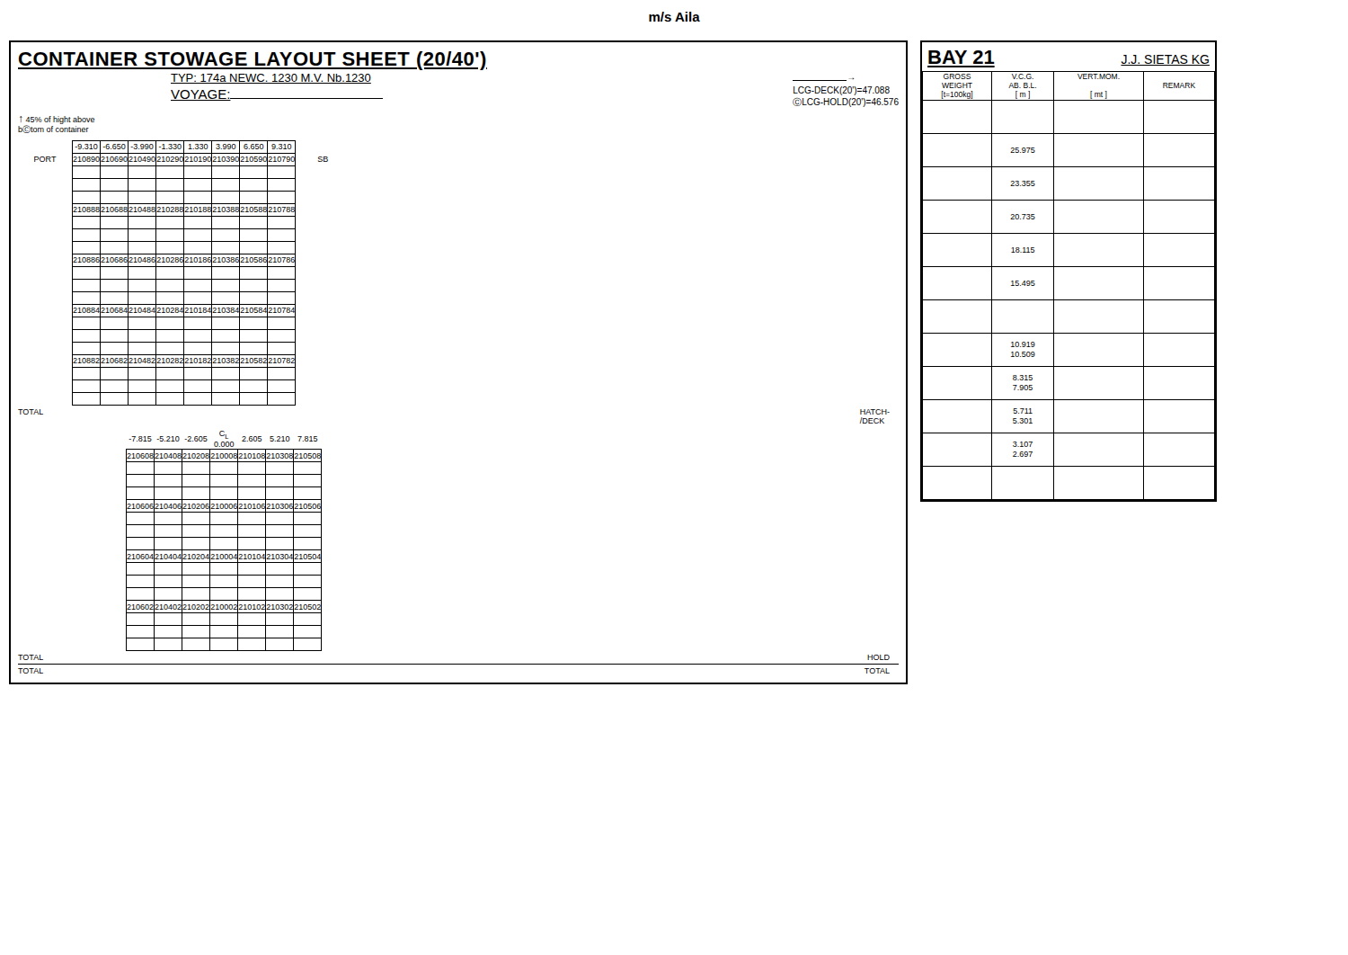m/s Aila
CONTAINER STOWAGE LAYOUT SHEET (20/40')
TYP: 174a NEWC. 1230 M.V. Nb.1230
VOYAGE:
→
LCG-DECK(20')=47.088
ⒸLCG-HOLD(20')=46.576
↑ 45% of hight above
bⒸtom of container
| | -9.310 | -6.650 | -3.990 | -1.330 | 1.330 | 3.990 | 6.650 | 9.310 | |
| PORT | 210890 | 210690 | 210490 | 210290 | 210190 | 210390 | 210590 | 210790 | SB |
| | 210888 | 210688 | 210488 | 210288 | 210188 | 210388 | 210588 | 210788 | |
| | 210886 | 210686 | 210486 | 210286 | 210186 | 210386 | 210586 | 210786 | |
| | 210884 | 210684 | 210484 | 210284 | 210184 | 210384 | 210584 | 210784 | |
| | 210882 | 210682 | 210482 | 210282 | 210182 | 210382 | 210582 | 210782 | |
TOTAL HATCH-
/DECK
| -7.815 | -5.210 | -2.605 | C L 0.000 | 2.605 | 5.210 | 7.815 | |
| 210608 | 210408 | 210208 | 210008 | 210108 | 210308 | 210508 | |
| 210606 | 210406 | 210206 | 210006 | 210106 | 210306 | 210506 | |
| 210604 | 210404 | 210204 | 210004 | 210104 | 210304 | 210504 | |
| 210602 | 210402 | 210202 | 210002 | 210102 | 210302 | 210502 | |
TOTAL HOLD
TOTAL TOTAL
BAY 21 J.J. SIETAS KG
| GROSS WEIGHT [t=100kg] | V.C.G. AB. B.L. [ m ] | VERT.MOM. [ mt ] | REMARK |
| --- | --- | --- | --- |
| | 25.975 | | |
| | 23.355 | | |
| | 20.735 | | |
| | 18.115 | | |
| | 15.495 | | |
| | 10.919 10.509 | | |
| | 8.315 7.905 | | |
| | 5.711 5.301 | | |
| | 3.107 2.697 | | |